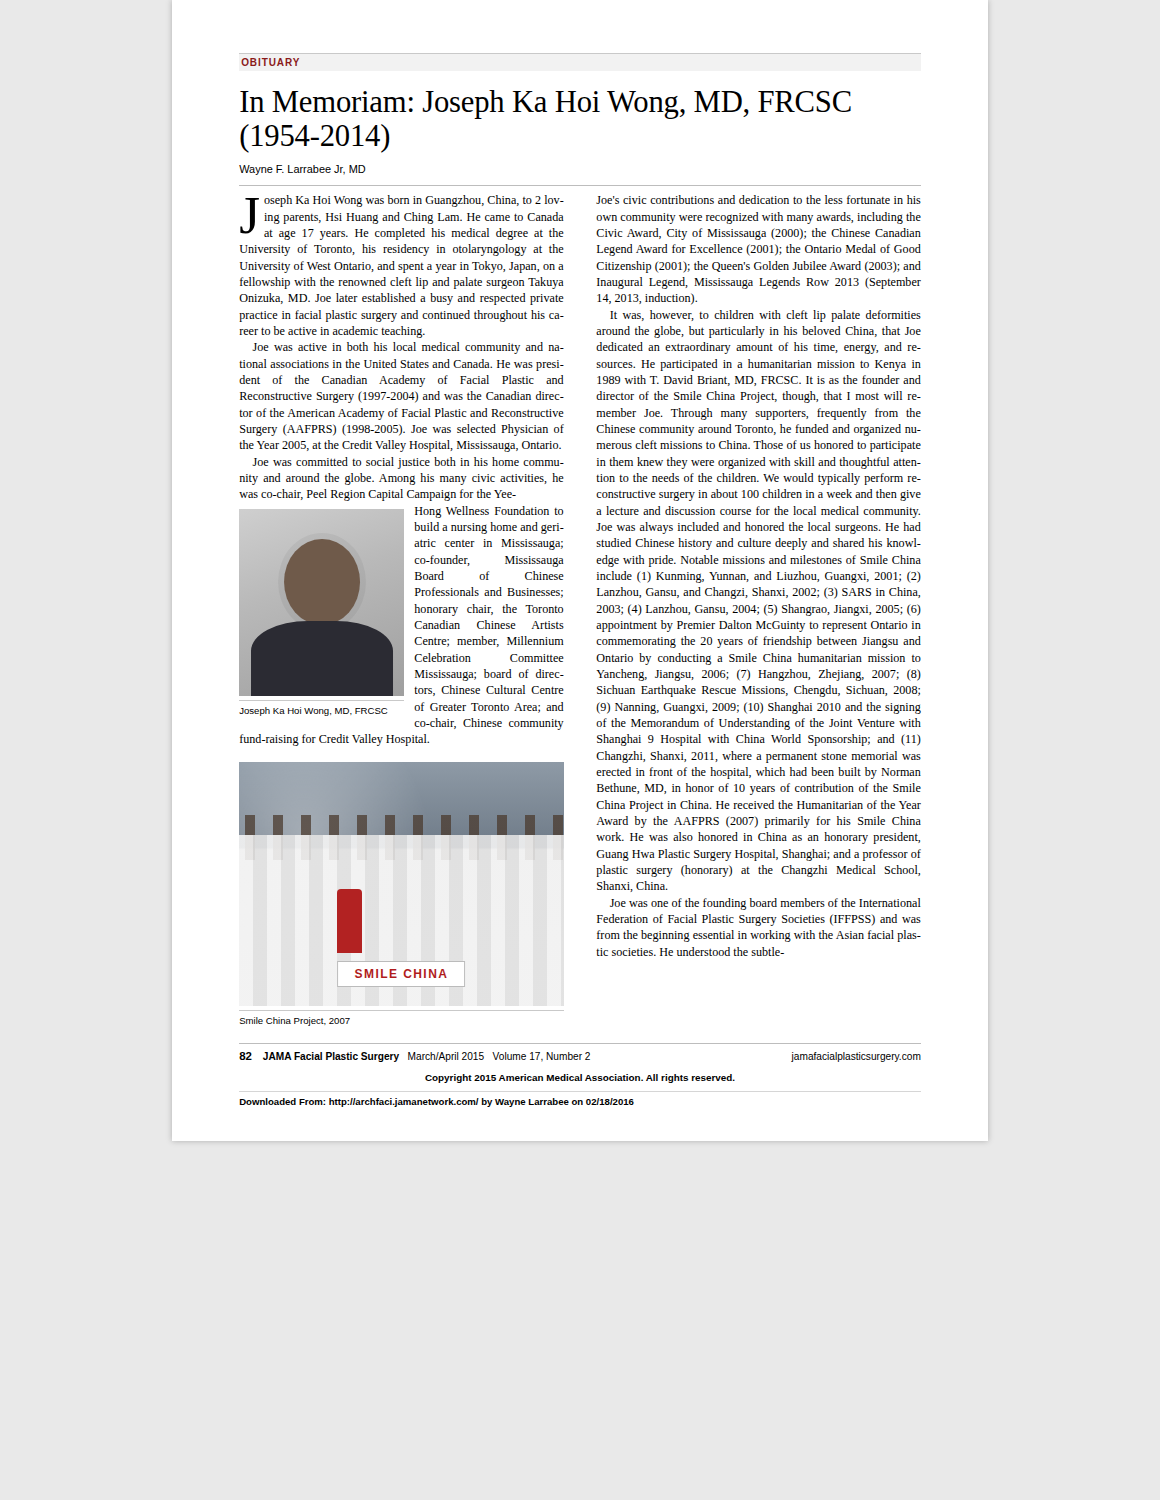OBITUARY
In Memoriam: Joseph Ka Hoi Wong, MD, FRCSC (1954-2014)
Wayne F. Larrabee Jr, MD
Joseph Ka Hoi Wong was born in Guangzhou, China, to 2 loving parents, Hsi Huang and Ching Lam. He came to Canada at age 17 years. He completed his medical degree at the University of Toronto, his residency in otolaryngology at the University of West Ontario, and spent a year in Tokyo, Japan, on a fellowship with the renowned cleft lip and palate surgeon Takuya Onizuka, MD. Joe later established a busy and respected private practice in facial plastic surgery and continued throughout his career to be active in academic teaching.
Joe was active in both his local medical community and national associations in the United States and Canada. He was president of the Canadian Academy of Facial Plastic and Reconstructive Surgery (1997-2004) and was the Canadian director of the American Academy of Facial Plastic and Reconstructive Surgery (AAFPRS) (1998-2005). Joe was selected Physician of the Year 2005, at the Credit Valley Hospital, Mississauga, Ontario.
Joe was committed to social justice both in his home community and around the globe. Among his many civic activities, he was co-chair, Peel Region Capital Campaign for the Yee-
Joseph Ka Hoi Wong, MD, FRCSC
Hong Wellness Foundation to build a nursing home and geriatric center in Mississauga; co-founder, Mississauga Board of Chinese Professionals and Businesses; honorary chair, the Toronto Canadian Chinese Artists Centre; member, Millennium Celebration Committee Mississauga; board of directors, Chinese Cultural Centre of Greater Toronto Area; and co-chair, Chinese community fund-raising for Credit Valley Hospital.
SMILE CHINA
Smile China Project, 2007
Joe's civic contributions and dedication to the less fortunate in his own community were recognized with many awards, including the Civic Award, City of Mississauga (2000); the Chinese Canadian Legend Award for Excellence (2001); the Ontario Medal of Good Citizenship (2001); the Queen's Golden Jubilee Award (2003); and Inaugural Legend, Mississauga Legends Row 2013 (September 14, 2013, induction).
It was, however, to children with cleft lip palate deformities around the globe, but particularly in his beloved China, that Joe dedicated an extraordinary amount of his time, energy, and resources. He participated in a humanitarian mission to Kenya in 1989 with T. David Briant, MD, FRCSC. It is as the founder and director of the Smile China Project, though, that I most will remember Joe. Through many supporters, frequently from the Chinese community around Toronto, he funded and organized numerous cleft missions to China. Those of us honored to participate in them knew they were organized with skill and thoughtful attention to the needs of the children. We would typically perform reconstructive surgery in about 100 children in a week and then give a lecture and discussion course for the local medical community. Joe was always included and honored the local surgeons. He had studied Chinese history and culture deeply and shared his knowledge with pride. Notable missions and milestones of Smile China include (1) Kunming, Yunnan, and Liuzhou, Guangxi, 2001; (2) Lanzhou, Gansu, and Changzi, Shanxi, 2002; (3) SARS in China, 2003; (4) Lanzhou, Gansu, 2004; (5) Shangrao, Jiangxi, 2005; (6) appointment by Premier Dalton McGuinty to represent Ontario in commemorating the 20 years of friendship between Jiangsu and Ontario by conducting a Smile China humanitarian mission to Yancheng, Jiangsu, 2006; (7) Hangzhou, Zhejiang, 2007; (8) Sichuan Earthquake Rescue Missions, Chengdu, Sichuan, 2008; (9) Nanning, Guangxi, 2009; (10) Shanghai 2010 and the signing of the Memorandum of Understanding of the Joint Venture with Shanghai 9 Hospital with China World Sponsorship; and (11) Changzhi, Shanxi, 2011, where a permanent stone memorial was erected in front of the hospital, which had been built by Norman Bethune, MD, in honor of 10 years of contribution of the Smile China Project in China. He received the Humanitarian of the Year Award by the AAFPRS (2007) primarily for his Smile China work. He was also honored in China as an honorary president, Guang Hwa Plastic Surgery Hospital, Shanghai; and a professor of plastic surgery (honorary) at the Changzhi Medical School, Shanxi, China.
Joe was one of the founding board members of the International Federation of Facial Plastic Surgery Societies (IFFPSS) and was from the beginning essential in working with the Asian facial plastic societies. He understood the subtle-
82 JAMA Facial Plastic Surgery March/April 2015 Volume 17, Number 2
jamafacialplasticsurgery.com
Copyright 2015 American Medical Association. All rights reserved.
Downloaded From: http://archfaci.jamanetwork.com/ by Wayne Larrabee on 02/18/2016